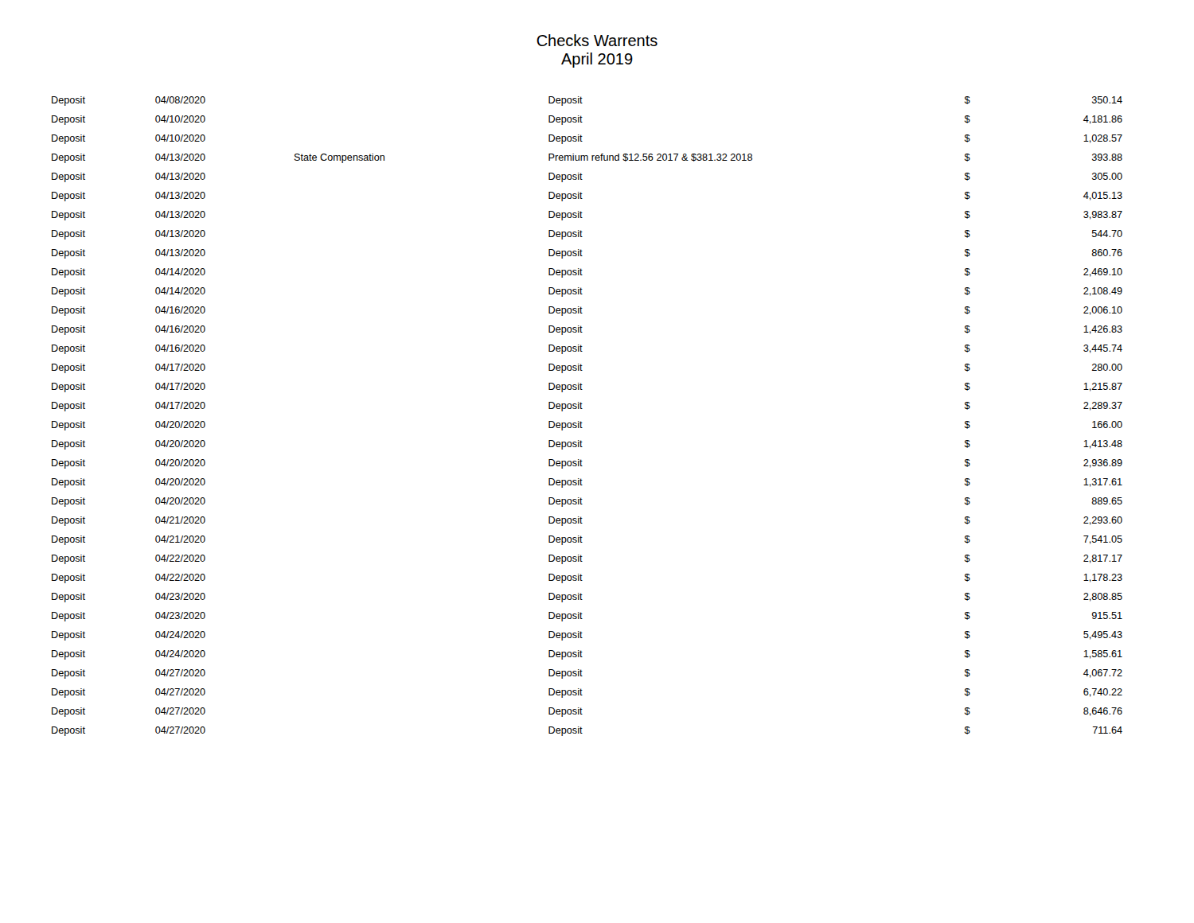Checks Warrents
April 2019
| Deposit | 04/08/2020 | | Deposit | $ | 350.14 |
| Deposit | 04/10/2020 | | Deposit | $ | 4,181.86 |
| Deposit | 04/10/2020 | | Deposit | $ | 1,028.57 |
| Deposit | 04/13/2020 | State Compensation | Premium refund $12.56 2017 & $381.32 2018 | $ | 393.88 |
| Deposit | 04/13/2020 | | Deposit | $ | 305.00 |
| Deposit | 04/13/2020 | | Deposit | $ | 4,015.13 |
| Deposit | 04/13/2020 | | Deposit | $ | 3,983.87 |
| Deposit | 04/13/2020 | | Deposit | $ | 544.70 |
| Deposit | 04/13/2020 | | Deposit | $ | 860.76 |
| Deposit | 04/14/2020 | | Deposit | $ | 2,469.10 |
| Deposit | 04/14/2020 | | Deposit | $ | 2,108.49 |
| Deposit | 04/16/2020 | | Deposit | $ | 2,006.10 |
| Deposit | 04/16/2020 | | Deposit | $ | 1,426.83 |
| Deposit | 04/16/2020 | | Deposit | $ | 3,445.74 |
| Deposit | 04/17/2020 | | Deposit | $ | 280.00 |
| Deposit | 04/17/2020 | | Deposit | $ | 1,215.87 |
| Deposit | 04/17/2020 | | Deposit | $ | 2,289.37 |
| Deposit | 04/20/2020 | | Deposit | $ | 166.00 |
| Deposit | 04/20/2020 | | Deposit | $ | 1,413.48 |
| Deposit | 04/20/2020 | | Deposit | $ | 2,936.89 |
| Deposit | 04/20/2020 | | Deposit | $ | 1,317.61 |
| Deposit | 04/20/2020 | | Deposit | $ | 889.65 |
| Deposit | 04/21/2020 | | Deposit | $ | 2,293.60 |
| Deposit | 04/21/2020 | | Deposit | $ | 7,541.05 |
| Deposit | 04/22/2020 | | Deposit | $ | 2,817.17 |
| Deposit | 04/22/2020 | | Deposit | $ | 1,178.23 |
| Deposit | 04/23/2020 | | Deposit | $ | 2,808.85 |
| Deposit | 04/23/2020 | | Deposit | $ | 915.51 |
| Deposit | 04/24/2020 | | Deposit | $ | 5,495.43 |
| Deposit | 04/24/2020 | | Deposit | $ | 1,585.61 |
| Deposit | 04/27/2020 | | Deposit | $ | 4,067.72 |
| Deposit | 04/27/2020 | | Deposit | $ | 6,740.22 |
| Deposit | 04/27/2020 | | Deposit | $ | 8,646.76 |
| Deposit | 04/27/2020 | | Deposit | $ | 711.64 |